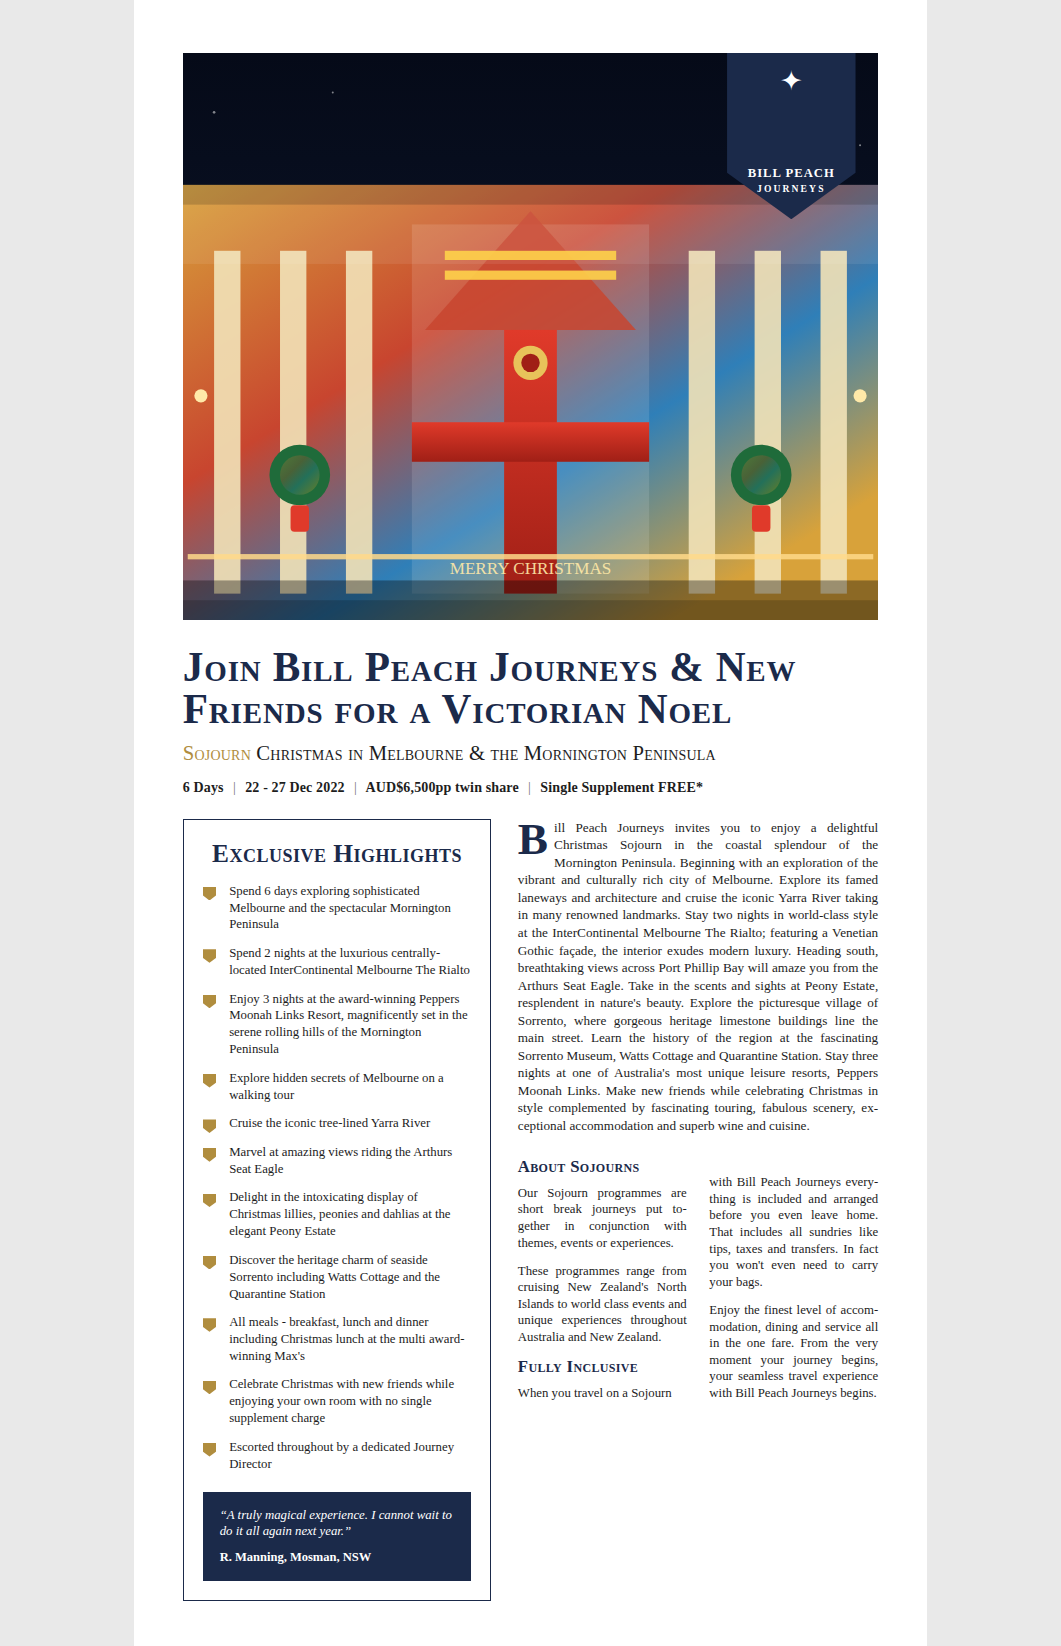✦
BILL PEACH JOURNEYS
Join Bill Peach Journeys & New Friends for a Victorian Noel
Sojourn Christmas in Melbourne & the Mornington Peninsula
6 Days | 22 - 27 Dec 2022 | AUD$6,500pp twin share | Single Supplement FREE*
Exclusive Highlights
Spend 6 days exploring sophisticated Melbourne and the spectacular Mornington Peninsula
Spend 2 nights at the luxurious centrally-located InterContinental Melbourne The Rialto
Enjoy 3 nights at the award-winning Peppers Moonah Links Resort, magnificently set in the serene rolling hills of the Mornington Peninsula
Explore hidden secrets of Melbourne on a walking tour
Cruise the iconic tree-lined Yarra River
Marvel at amazing views riding the Arthurs Seat Eagle
Delight in the intoxicating display of Christmas lillies, peonies and dahlias at the elegant Peony Estate
Discover the heritage charm of seaside Sorrento including Watts Cottage and the Quarantine Station
All meals - breakfast, lunch and dinner including Christmas lunch at the multi award-winning Max's
Celebrate Christmas with new friends while enjoying your own room with no single supplement charge
Escorted throughout by a dedicated Journey Director
“A truly magical experience. I cannot wait to do it all again next year.” R. Manning, Mosman, NSW
Bill Peach Journeys invites you to enjoy a delightful Christmas Sojourn in the coastal splendour of the Mornington Peninsula. Beginning with an exploration of the vibrant and culturally rich city of Melbourne. Explore its famed laneways and architecture and cruise the iconic Yarra River taking in many renowned landmarks. Stay two nights in world-class style at the InterContinental Melbourne The Rialto; featuring a Venetian Gothic façade, the interior exudes modern luxury. Heading south, breathtaking views across Port Phillip Bay will amaze you from the Arthurs Seat Eagle. Take in the scents and sights at Peony Estate, resplendent in nature's beauty. Explore the picturesque village of Sorrento, where gorgeous heritage limestone buildings line the main street. Learn the history of the region at the fascinating Sorrento Museum, Watts Cottage and Quarantine Station. Stay three nights at one of Australia's most unique leisure resorts, Peppers Moonah Links. Make new friends while celebrating Christmas in style complemented by fascinating touring, fabulous scenery, exceptional accommodation and superb wine and cuisine.
About Sojourns
Our Sojourn programmes are short break journeys put together in conjunction with themes, events or experiences.
These programmes range from cruising New Zealand's North Islands to world class events and unique experiences throughout Australia and New Zealand.
Fully Inclusive
When you travel on a Sojourn
with Bill Peach Journeys everything is included and arranged before you even leave home. That includes all sundries like tips, taxes and transfers. In fact you won't even need to carry your bags.
Enjoy the finest level of accommodation, dining and service all in the one fare. From the very moment your journey begins, your seamless travel experience with Bill Peach Journeys begins.